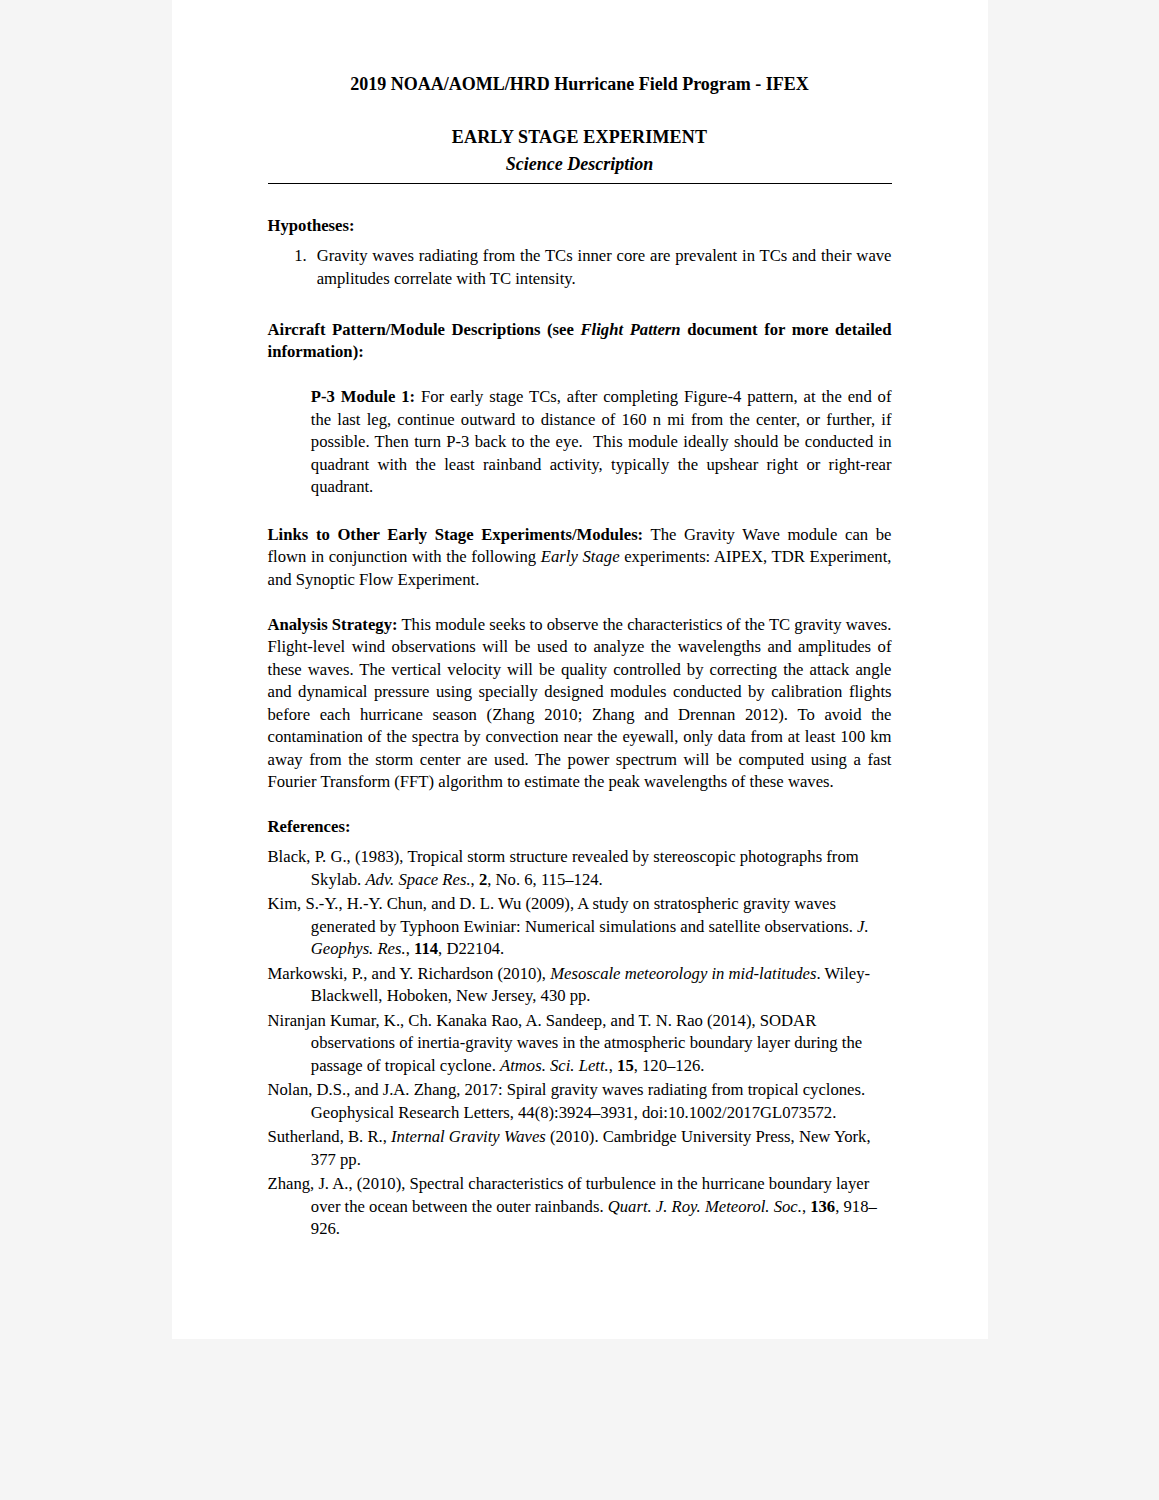2019 NOAA/AOML/HRD Hurricane Field Program - IFEX
EARLY STAGE EXPERIMENT
Science Description
Hypotheses:
Gravity waves radiating from the TCs inner core are prevalent in TCs and their wave amplitudes correlate with TC intensity.
Aircraft Pattern/Module Descriptions (see Flight Pattern document for more detailed information):
P-3 Module 1: For early stage TCs, after completing Figure-4 pattern, at the end of the last leg, continue outward to distance of 160 n mi from the center, or further, if possible. Then turn P-3 back to the eye. This module ideally should be conducted in quadrant with the least rainband activity, typically the upshear right or right-rear quadrant.
Links to Other Early Stage Experiments/Modules: The Gravity Wave module can be flown in conjunction with the following Early Stage experiments: AIPEX, TDR Experiment, and Synoptic Flow Experiment.
Analysis Strategy: This module seeks to observe the characteristics of the TC gravity waves. Flight-level wind observations will be used to analyze the wavelengths and amplitudes of these waves. The vertical velocity will be quality controlled by correcting the attack angle and dynamical pressure using specially designed modules conducted by calibration flights before each hurricane season (Zhang 2010; Zhang and Drennan 2012). To avoid the contamination of the spectra by convection near the eyewall, only data from at least 100 km away from the storm center are used. The power spectrum will be computed using a fast Fourier Transform (FFT) algorithm to estimate the peak wavelengths of these waves.
References:
Black, P. G., (1983), Tropical storm structure revealed by stereoscopic photographs from Skylab. Adv. Space Res., 2, No. 6, 115–124.
Kim, S.-Y., H.-Y. Chun, and D. L. Wu (2009), A study on stratospheric gravity waves generated by Typhoon Ewiniar: Numerical simulations and satellite observations. J. Geophys. Res., 114, D22104.
Markowski, P., and Y. Richardson (2010), Mesoscale meteorology in mid-latitudes. Wiley-Blackwell, Hoboken, New Jersey, 430 pp.
Niranjan Kumar, K., Ch. Kanaka Rao, A. Sandeep, and T. N. Rao (2014), SODAR observations of inertia-gravity waves in the atmospheric boundary layer during the passage of tropical cyclone. Atmos. Sci. Lett., 15, 120–126.
Nolan, D.S., and J.A. Zhang, 2017: Spiral gravity waves radiating from tropical cyclones. Geophysical Research Letters, 44(8):3924–3931, doi:10.1002/2017GL073572.
Sutherland, B. R., Internal Gravity Waves (2010). Cambridge University Press, New York, 377 pp.
Zhang, J. A., (2010), Spectral characteristics of turbulence in the hurricane boundary layer over the ocean between the outer rainbands. Quart. J. Roy. Meteorol. Soc., 136, 918–926.